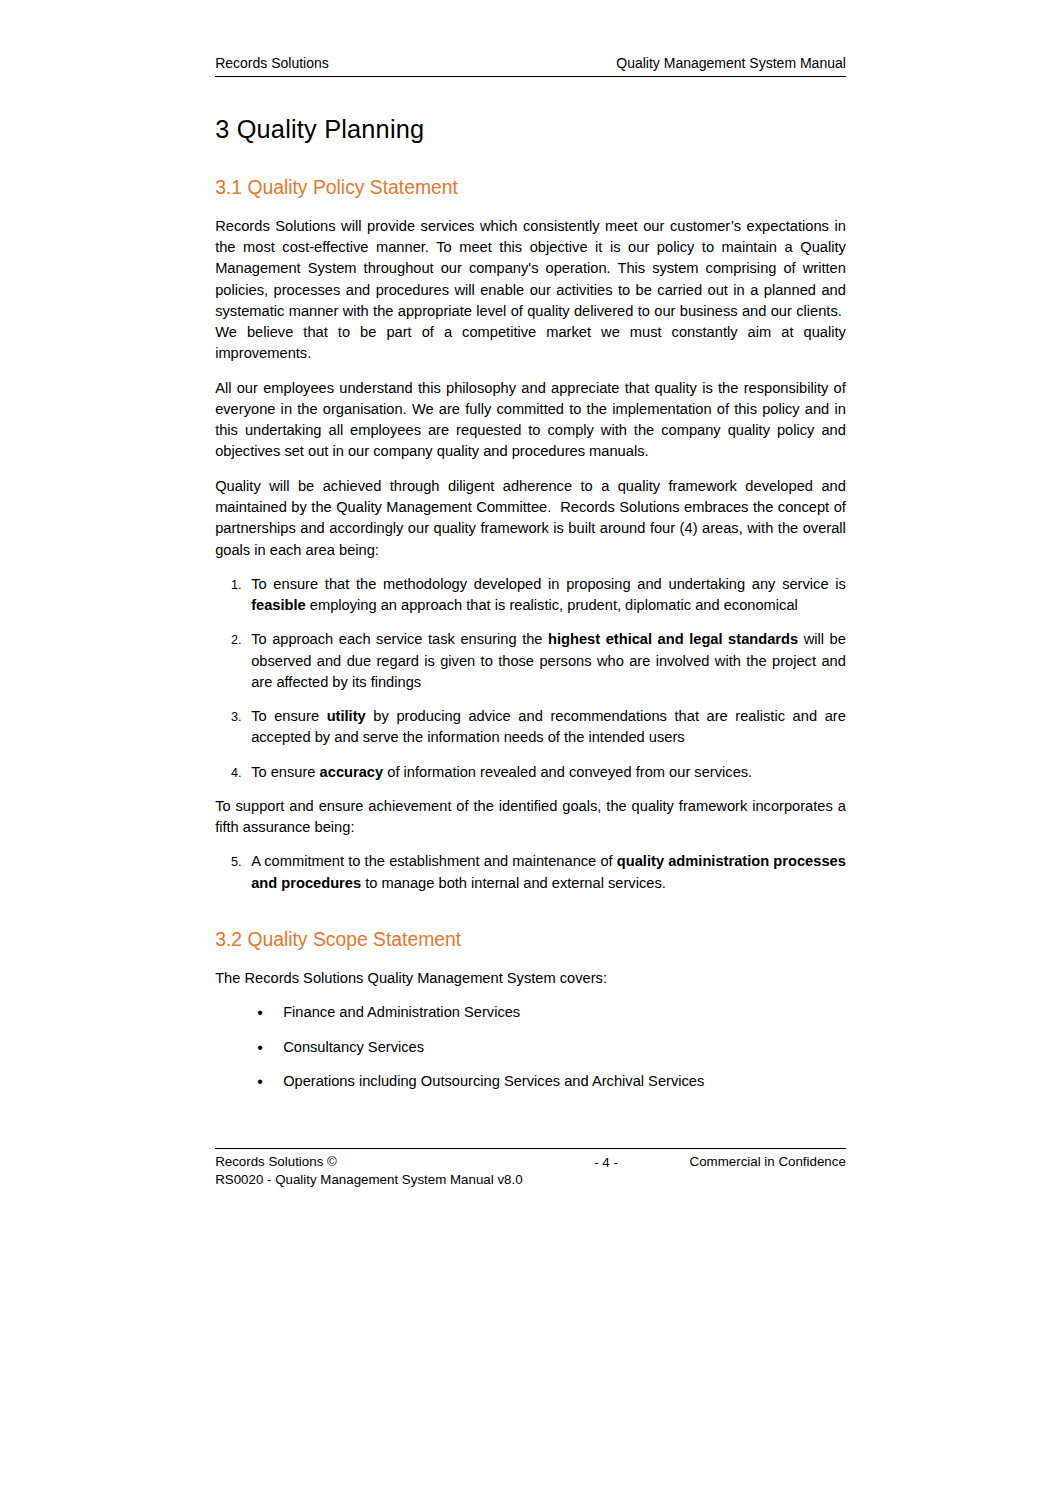Records Solutions
Quality Management System Manual
3 Quality Planning
3.1 Quality Policy Statement
Records Solutions will provide services which consistently meet our customer’s expectations in the most cost-effective manner. To meet this objective it is our policy to maintain a Quality Management System throughout our company's operation. This system comprising of written policies, processes and procedures will enable our activities to be carried out in a planned and systematic manner with the appropriate level of quality delivered to our business and our clients. We believe that to be part of a competitive market we must constantly aim at quality improvements.
All our employees understand this philosophy and appreciate that quality is the responsibility of everyone in the organisation. We are fully committed to the implementation of this policy and in this undertaking all employees are requested to comply with the company quality policy and objectives set out in our company quality and procedures manuals.
Quality will be achieved through diligent adherence to a quality framework developed and maintained by the Quality Management Committee. Records Solutions embraces the concept of partnerships and accordingly our quality framework is built around four (4) areas, with the overall goals in each area being:
To ensure that the methodology developed in proposing and undertaking any service is feasible employing an approach that is realistic, prudent, diplomatic and economical
To approach each service task ensuring the highest ethical and legal standards will be observed and due regard is given to those persons who are involved with the project and are affected by its findings
To ensure utility by producing advice and recommendations that are realistic and are accepted by and serve the information needs of the intended users
To ensure accuracy of information revealed and conveyed from our services.
To support and ensure achievement of the identified goals, the quality framework incorporates a fifth assurance being:
A commitment to the establishment and maintenance of quality administration processes and procedures to manage both internal and external services.
3.2 Quality Scope Statement
The Records Solutions Quality Management System covers:
Finance and Administration Services
Consultancy Services
Operations including Outsourcing Services and Archival Services
Records Solutions ©
RS0020 - Quality Management System Manual v8.0
- 4 -
Commercial in Confidence